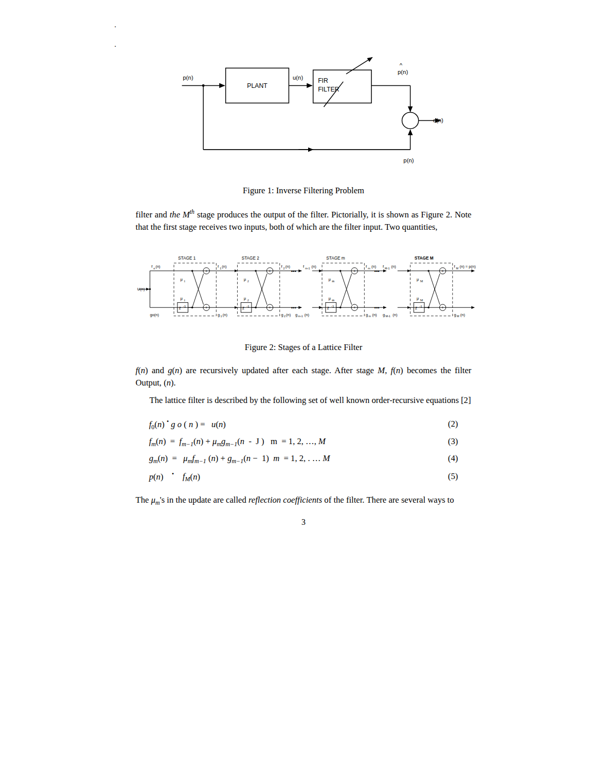. .
p(n) u(n) ^ p(n) e(n) p(n) PLANT FIR FILTER
Figure 1: Inverse Filtering Problem
filter and the Mth stage produces the output of the filter. Pictorially, it is shown as Figure 2. Note that the first stage receives two inputs, both of which are the filter input. Two quantities,
STAGE 1 STAGE 2 STAGE m STAGE M ++ ++ ++ ++ z-1 z-1 z-1 z-1 μ1 μ1 μ2 μ2 μm μm μM μM fo(n) f1(n) f2(n) fm-1(n) fm(n) fM-1(n) fM(n) = p(n) go(n) g1(n) g2(n) gm-1(n) gm(n) gM-1(n) gM(n) U(n) ••• ••• ••• •••
Figure 2: Stages of a Lattice Filter
f(n) and g(n) are recursively updated after each stage. After stage M, f(n) becomes the filter Output, (n).
The lattice filter is described by the following set of well known order-recursive equations [2]
| f 0 ( n ) • g o ( n ) = u ( n ) | (2) |
| f m ( n ) = f m−1 ( n ) + μ m g m−1 ( n - J ) m = 1, 2, …, M | (3) |
| g m ( n ) = μ m f m−1 ( n ) + g m−1 ( n − 1) m = 1, 2, . … M | (4) |
| p ( n ) • f M ( n ) | (5) |
The μm's in the update are called reflection coefficients of the filter. There are several ways to
3